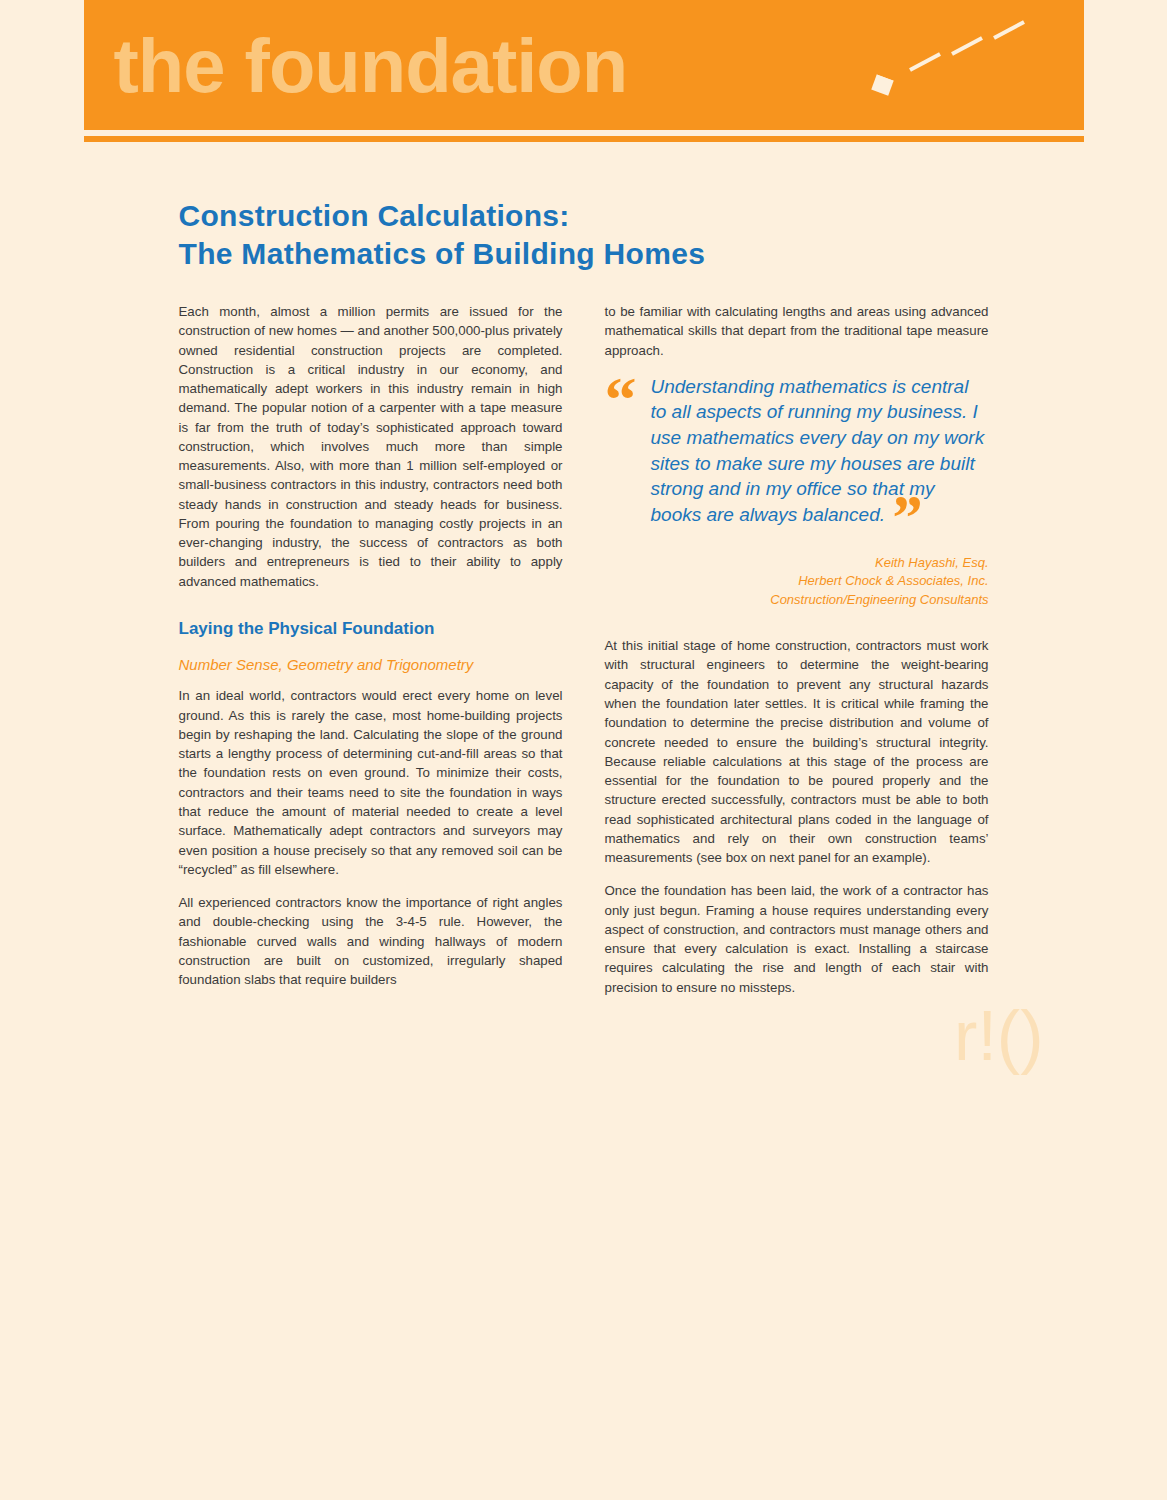the foundation
Construction Calculations:
The Mathematics of Building Homes
Each month, almost a million permits are issued for the construction of new homes — and another 500,000-plus privately owned residential construction projects are completed. Construction is a critical industry in our economy, and mathematically adept workers in this industry remain in high demand. The popular notion of a carpenter with a tape measure is far from the truth of today’s sophisticated approach toward construction, which involves much more than simple measurements. Also, with more than 1 million self-employed or small-business contractors in this industry, contractors need both steady hands in construction and steady heads for business. From pouring the foundation to managing costly projects in an ever-changing industry, the success of contractors as both builders and entrepreneurs is tied to their ability to apply advanced mathematics.
Laying the Physical Foundation
Number Sense, Geometry and Trigonometry
In an ideal world, contractors would erect every home on level ground. As this is rarely the case, most home-building projects begin by reshaping the land. Calculating the slope of the ground starts a lengthy process of determining cut-and-fill areas so that the foundation rests on even ground. To minimize their costs, contractors and their teams need to site the foundation in ways that reduce the amount of material needed to create a level surface. Mathematically adept contractors and surveyors may even position a house precisely so that any removed soil can be “recycled” as fill elsewhere.
All experienced contractors know the importance of right angles and double-checking using the 3-4-5 rule. However, the fashionable curved walls and winding hallways of modern construction are built on customized, irregularly shaped foundation slabs that require builders
to be familiar with calculating lengths and areas using advanced mathematical skills that depart from the traditional tape measure approach.
“
Understanding mathematics is central to all aspects of running my business. I use mathematics every day on my work sites to make sure my houses are built strong and in my office so that my books are always balanced.”
Keith Hayashi, Esq.
Herbert Chock & Associates, Inc.
Construction/Engineering Consultants
At this initial stage of home construction, contractors must work with structural engineers to determine the weight-bearing capacity of the foundation to prevent any structural hazards when the foundation later settles. It is critical while framing the foundation to determine the precise distribution and volume of concrete needed to ensure the building’s structural integrity. Because reliable calculations at this stage of the process are essential for the foundation to be poured properly and the structure erected successfully, contractors must be able to both read sophisticated architectural plans coded in the language of mathematics and rely on their own construction teams’ measurements (see box on next panel for an example).
Once the foundation has been laid, the work of a contractor has only just begun. Framing a house requires understanding every aspect of construction, and contractors must manage others and ensure that every calculation is exact. Installing a staircase requires calculating the rise and length of each stair with precision to ensure no missteps.
r!()